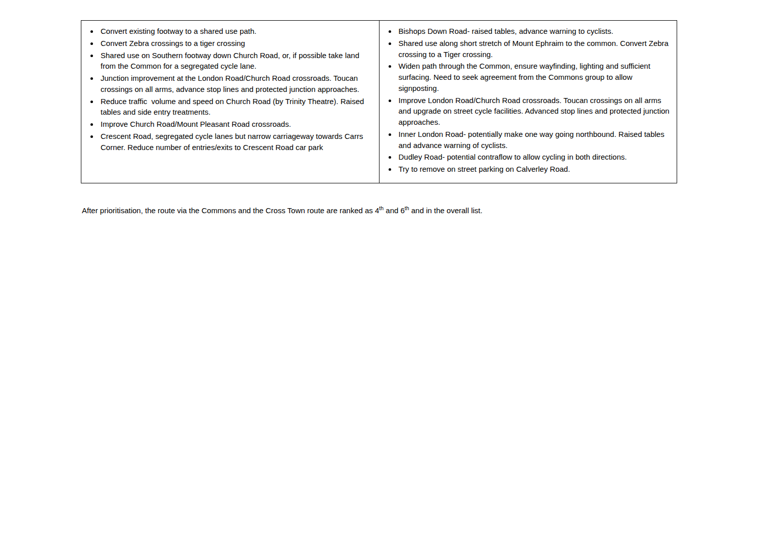| Convert existing footway to a shared use path. Convert Zebra crossings to a tiger crossing Shared use on Southern footway down Church Road, or, if possible take land from the Common for a segregated cycle lane. Junction improvement at the London Road/Church Road crossroads. Toucan crossings on all arms, advance stop lines and protected junction approaches. Reduce traffic volume and speed on Church Road (by Trinity Theatre). Raised tables and side entry treatments. Improve Church Road/Mount Pleasant Road crossroads. Crescent Road, segregated cycle lanes but narrow carriageway towards Carrs Corner. Reduce number of entries/exits to Crescent Road car park | Bishops Down Road- raised tables, advance warning to cyclists. Shared use along short stretch of Mount Ephraim to the common. Convert Zebra crossing to a Tiger crossing. Widen path through the Common, ensure wayfinding, lighting and sufficient surfacing. Need to seek agreement from the Commons group to allow signposting. Improve London Road/Church Road crossroads. Toucan crossings on all arms and upgrade on street cycle facilities. Advanced stop lines and protected junction approaches. Inner London Road- potentially make one way going northbound. Raised tables and advance warning of cyclists. Dudley Road- potential contraflow to allow cycling in both directions. Try to remove on street parking on Calverley Road. |
After prioritisation, the route via the Commons and the Cross Town route are ranked as 4th and 6th and in the overall list.